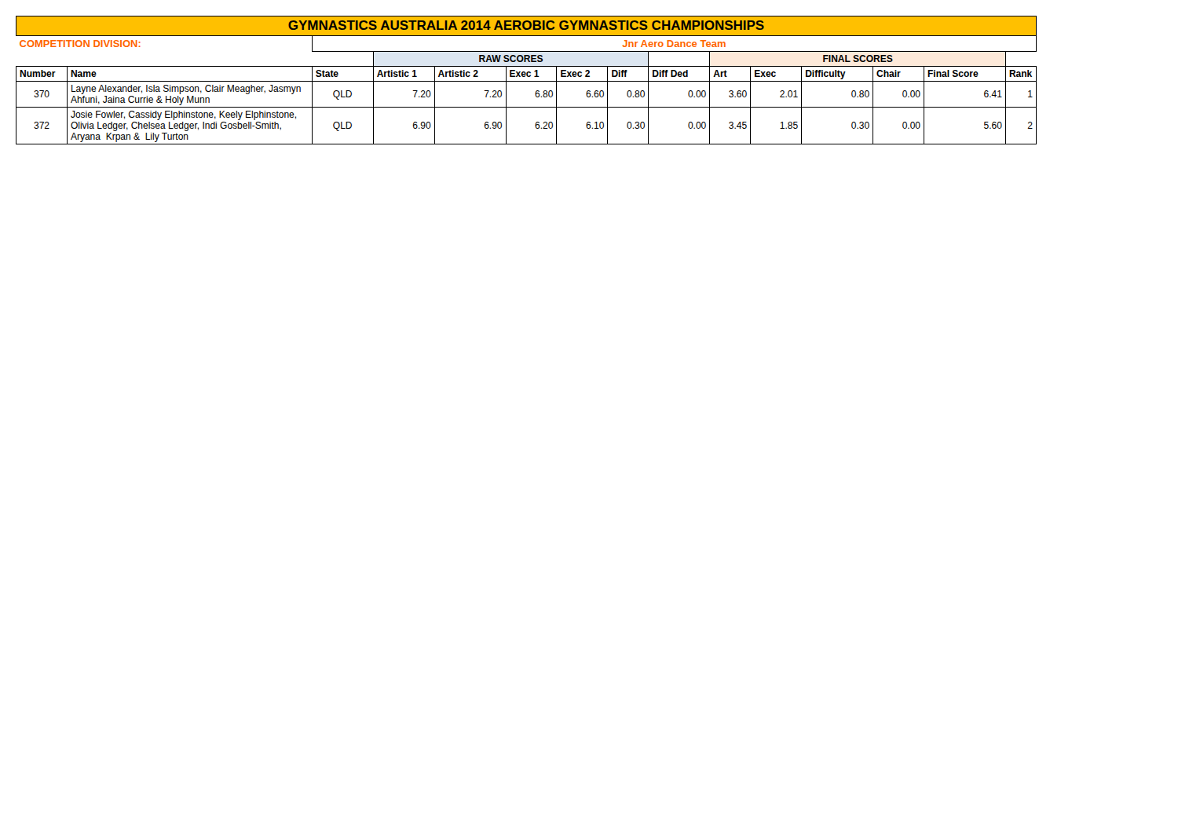| GYMNASTICS AUSTRALIA 2014 AEROBIC GYMNASTICS CHAMPIONSHIPS |
| COMPETITION DIVISION: | Jnr Aero Dance Team |
| | | | RAW SCORES | | FINAL SCORES | |
| Number | Name | State | Artistic 1 | Artistic 2 | Exec 1 | Exec 2 | Diff | Diff Ded | Art | Exec | Difficulty | Chair | Final Score | Rank |
| 370 | Layne Alexander, Isla Simpson, Clair Meagher, Jasmyn Ahfuni, Jaina Currie & Holy Munn | QLD | 7.20 | 7.20 | 6.80 | 6.60 | 0.80 | 0.00 | 3.60 | 2.01 | 0.80 | 0.00 | 6.41 | 1 |
| 372 | Josie Fowler, Cassidy Elphinstone, Keely Elphinstone, Olivia Ledger, Chelsea Ledger, Indi Gosbell-Smith, Aryana Krpan & Lily Turton | QLD | 6.90 | 6.90 | 6.20 | 6.10 | 0.30 | 0.00 | 3.45 | 1.85 | 0.30 | 0.00 | 5.60 | 2 |